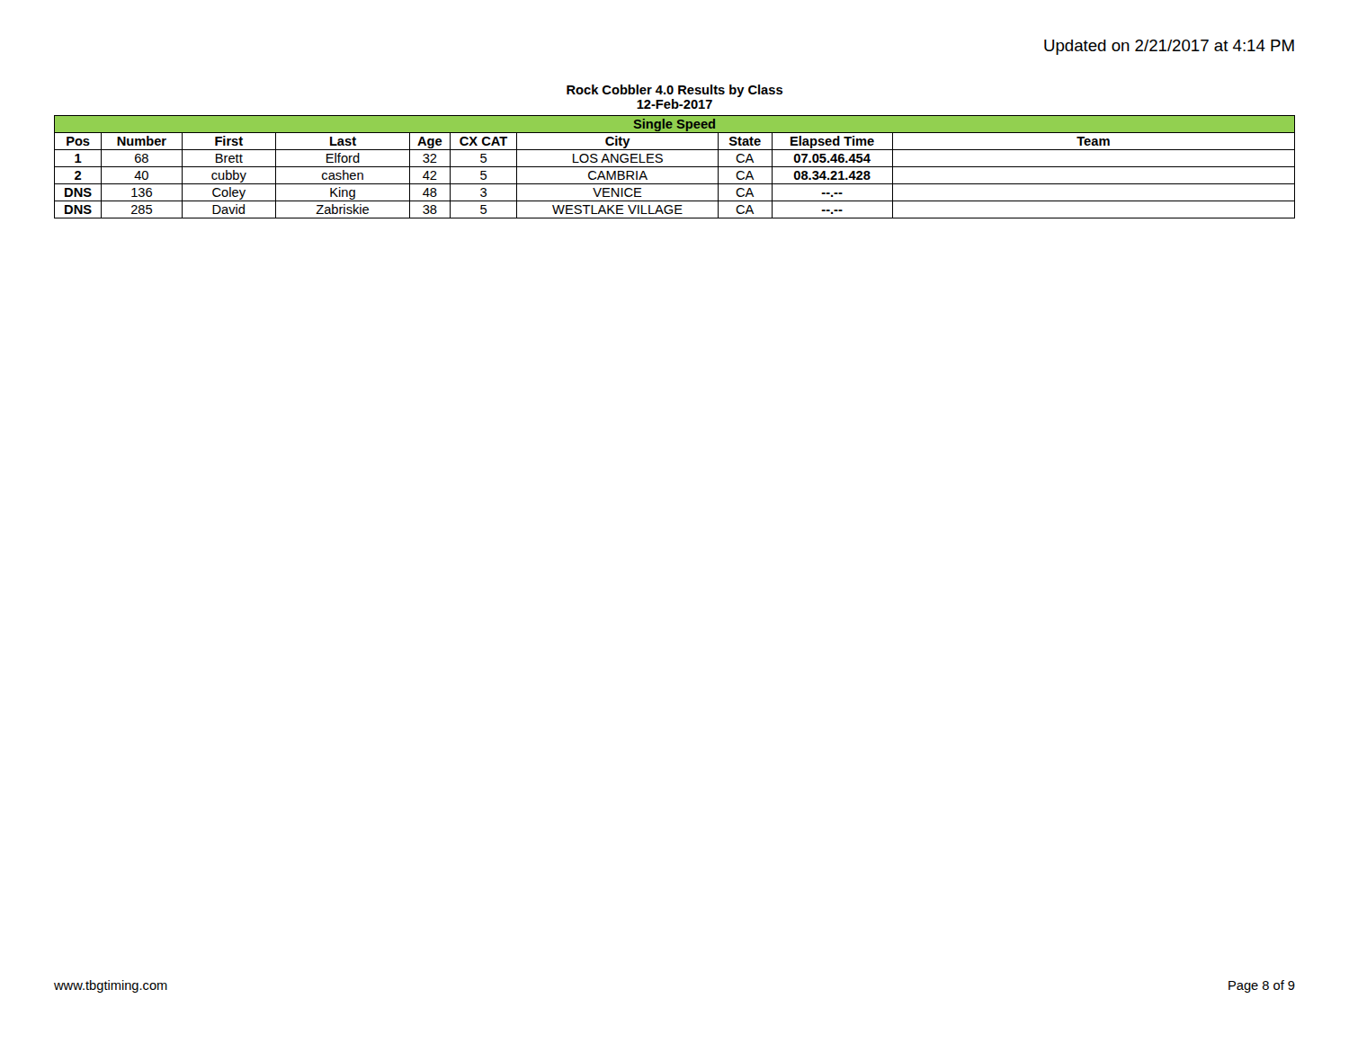Updated on 2/21/2017 at 4:14 PM
Rock Cobbler 4.0 Results by Class
12-Feb-2017
| Single Speed |
| --- |
| Pos | Number | First | Last | Age | CX CAT | City | State | Elapsed Time | Team |
| 1 | 68 | Brett | Elford | 32 | 5 | LOS ANGELES | CA | 07.05.46.454 | |
| 2 | 40 | cubby | cashen | 42 | 5 | CAMBRIA | CA | 08.34.21.428 | |
| DNS | 136 | Coley | King | 48 | 3 | VENICE | CA | --.-- | |
| DNS | 285 | David | Zabriskie | 38 | 5 | WESTLAKE VILLAGE | CA | --.-- | |
www.tbgtiming.com Page 8 of 9